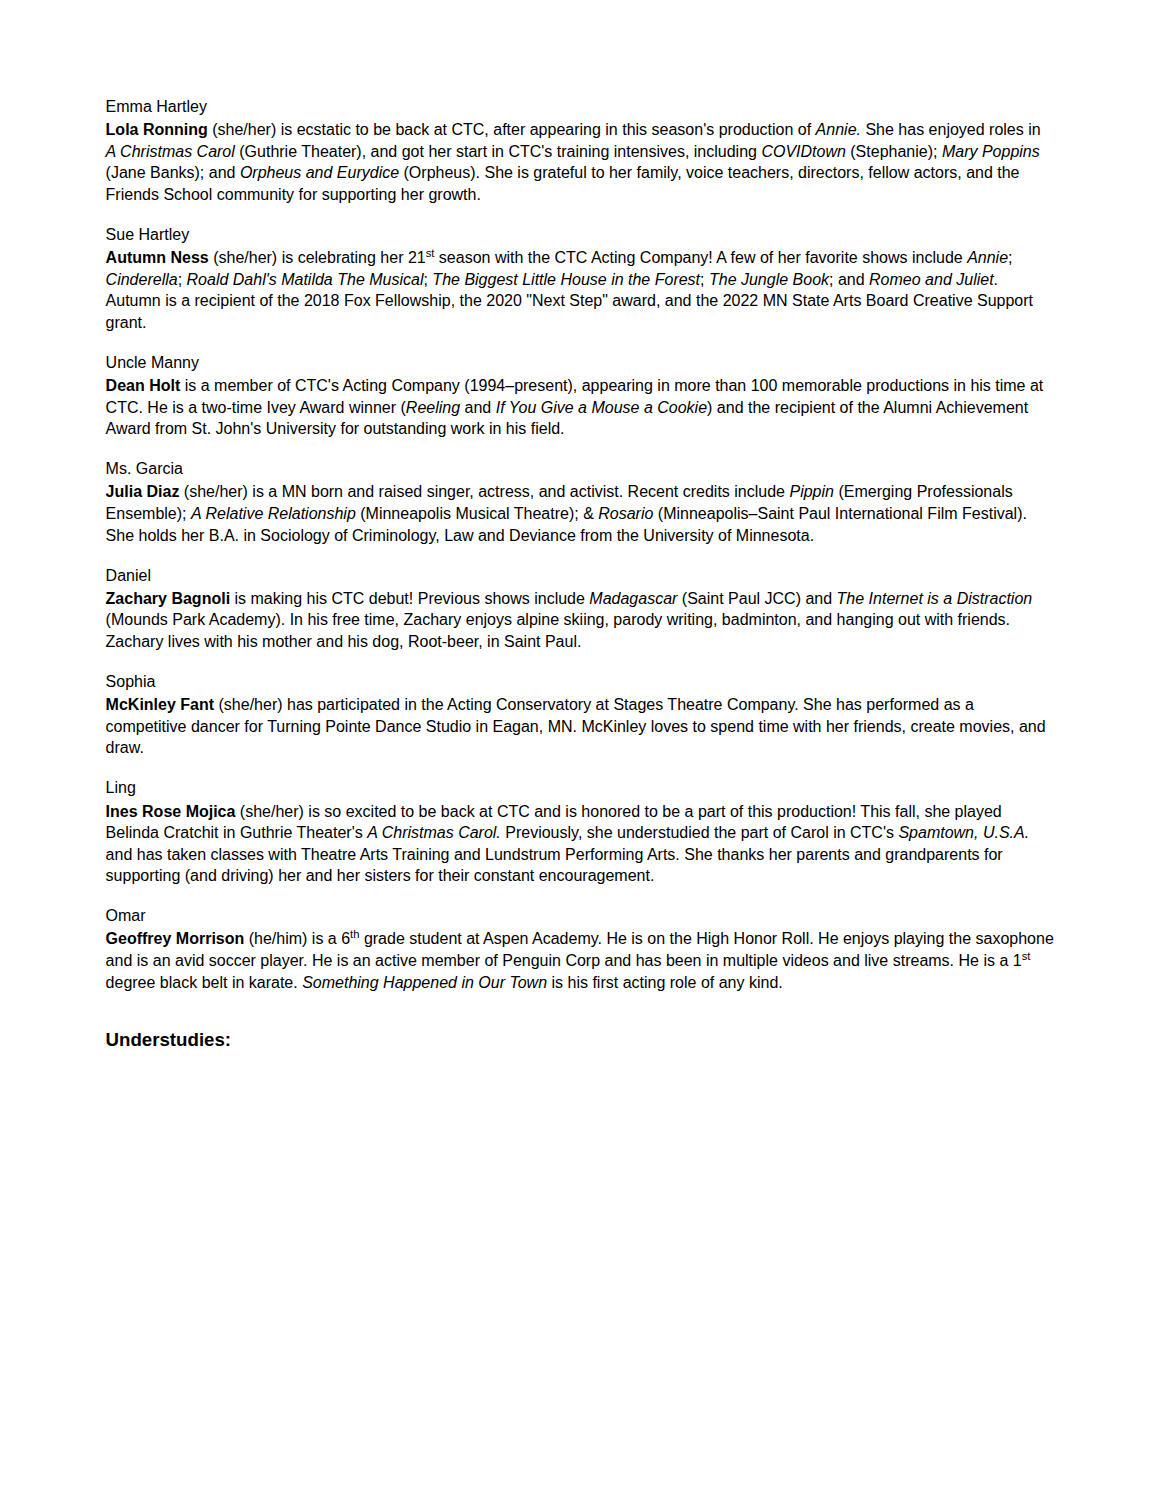Emma Hartley
Lola Ronning (she/her) is ecstatic to be back at CTC, after appearing in this season's production of Annie. She has enjoyed roles in A Christmas Carol (Guthrie Theater), and got her start in CTC's training intensives, including COVIDtown (Stephanie); Mary Poppins (Jane Banks); and Orpheus and Eurydice (Orpheus). She is grateful to her family, voice teachers, directors, fellow actors, and the Friends School community for supporting her growth.
Sue Hartley
Autumn Ness (she/her) is celebrating her 21st season with the CTC Acting Company! A few of her favorite shows include Annie; Cinderella; Roald Dahl's Matilda The Musical; The Biggest Little House in the Forest; The Jungle Book; and Romeo and Juliet. Autumn is a recipient of the 2018 Fox Fellowship, the 2020 "Next Step" award, and the 2022 MN State Arts Board Creative Support grant.
Uncle Manny
Dean Holt is a member of CTC's Acting Company (1994–present), appearing in more than 100 memorable productions in his time at CTC. He is a two-time Ivey Award winner (Reeling and If You Give a Mouse a Cookie) and the recipient of the Alumni Achievement Award from St. John's University for outstanding work in his field.
Ms. Garcia
Julia Diaz (she/her) is a MN born and raised singer, actress, and activist. Recent credits include Pippin (Emerging Professionals Ensemble); A Relative Relationship (Minneapolis Musical Theatre); & Rosario (Minneapolis–Saint Paul International Film Festival). She holds her B.A. in Sociology of Criminology, Law and Deviance from the University of Minnesota.
Daniel
Zachary Bagnoli is making his CTC debut! Previous shows include Madagascar (Saint Paul JCC) and The Internet is a Distraction (Mounds Park Academy). In his free time, Zachary enjoys alpine skiing, parody writing, badminton, and hanging out with friends. Zachary lives with his mother and his dog, Root-beer, in Saint Paul.
Sophia
McKinley Fant (she/her) has participated in the Acting Conservatory at Stages Theatre Company. She has performed as a competitive dancer for Turning Pointe Dance Studio in Eagan, MN. McKinley loves to spend time with her friends, create movies, and draw.
Ling
Ines Rose Mojica (she/her) is so excited to be back at CTC and is honored to be a part of this production! This fall, she played Belinda Cratchit in Guthrie Theater's A Christmas Carol. Previously, she understudied the part of Carol in CTC's Spamtown, U.S.A. and has taken classes with Theatre Arts Training and Lundstrum Performing Arts. She thanks her parents and grandparents for supporting (and driving) her and her sisters for their constant encouragement.
Omar
Geoffrey Morrison (he/him) is a 6th grade student at Aspen Academy. He is on the High Honor Roll. He enjoys playing the saxophone and is an avid soccer player. He is an active member of Penguin Corp and has been in multiple videos and live streams. He is a 1st degree black belt in karate. Something Happened in Our Town is his first acting role of any kind.
Understudies: